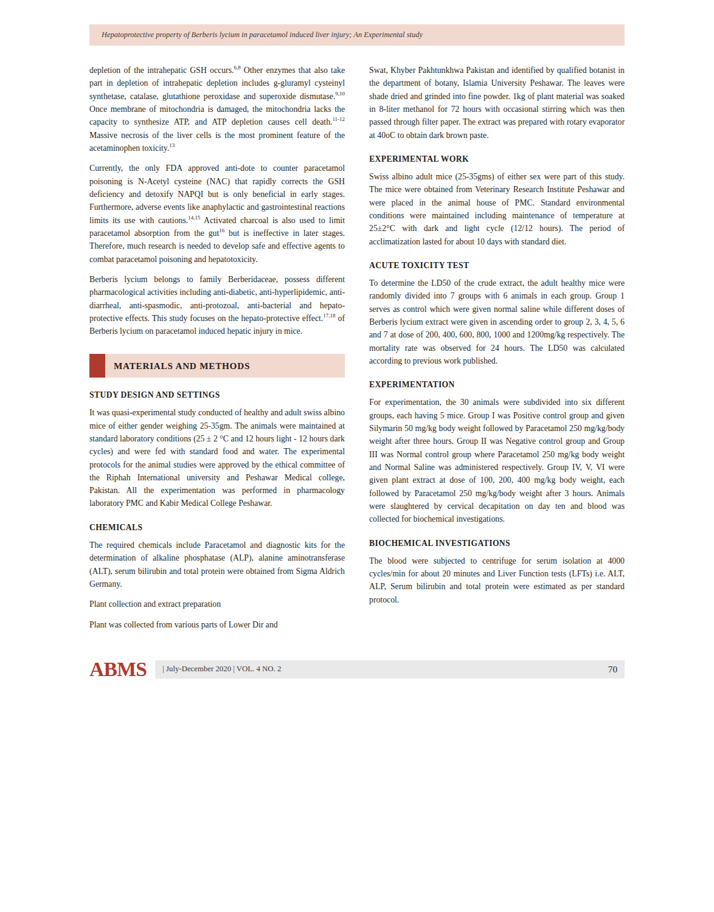Hepatoprotective property of Berberis lycium in paracetamol induced liver injury; An Experimental study
depletion of the intrahepatic GSH occurs.6,8 Other enzymes that also take part in depletion of intrahepatic depletion includes g-gluramyl cysteinyl synthetase, catalase, glutathione peroxidase and superoxide dismutase.9,10 Once membrane of mitochondria is damaged, the mitochondria lacks the capacity to synthesize ATP, and ATP depletion causes cell death.11-12 Massive necrosis of the liver cells is the most prominent feature of the acetaminophen toxicity.13
Currently, the only FDA approved anti-dote to counter paracetamol poisoning is N-Acetyl cysteine (NAC) that rapidly corrects the GSH deficiency and detoxify NAPQI but is only beneficial in early stages. Furthermore, adverse events like anaphylactic and gastrointestinal reactions limits its use with cautions.14,15 Activated charcoal is also used to limit paracetamol absorption from the gut16 but is ineffective in later stages. Therefore, much research is needed to develop safe and effective agents to combat paracetamol poisoning and hepatotoxicity.
Berberis lycium belongs to family Berberidaceae, possess different pharmacological activities including anti-diabetic, anti-hyperlipidemic, anti-diarrheal, anti-spasmodic, anti-protozoal, anti-bacterial and hepato-protective effects. This study focuses on the hepato-protective effect.17,18 of Berberis lycium on paracetamol induced hepatic injury in mice.
MATERIALS AND METHODS
Study design and settings
It was quasi-experimental study conducted of healthy and adult swiss albino mice of either gender weighing 25-35gm. The animals were maintained at standard laboratory conditions (25 ± 2 °C and 12 hours light - 12 hours dark cycles) and were fed with standard food and water. The experimental protocols for the animal studies were approved by the ethical committee of the Riphah International university and Peshawar Medical college, Pakistan. All the experimentation was performed in pharmacology laboratory PMC and Kabir Medical College Peshawar.
Chemicals
The required chemicals include Paracetamol and diagnostic kits for the determination of alkaline phosphatase (ALP), alanine aminotransferase (ALT), serum bilirubin and total protein were obtained from Sigma Aldrich Germany.
Plant collection and extract preparation
Plant was collected from various parts of Lower Dir and
Swat, Khyber Pakhtunkhwa Pakistan and identified by qualified botanist in the department of botany, Islamia University Peshawar. The leaves were shade dried and grinded into fine powder. 1kg of plant material was soaked in 8-liter methanol for 72 hours with occasional stirring which was then passed through filter paper. The extract was prepared with rotary evaporator at 40oC to obtain dark brown paste.
Experimental work
Swiss albino adult mice (25-35gms) of either sex were part of this study. The mice were obtained from Veterinary Research Institute Peshawar and were placed in the animal house of PMC. Standard environmental conditions were maintained including maintenance of temperature at 25±2°C with dark and light cycle (12/12 hours). The period of acclimatization lasted for about 10 days with standard diet.
Acute toxicity test
To determine the LD50 of the crude extract, the adult healthy mice were randomly divided into 7 groups with 6 animals in each group. Group 1 serves as control which were given normal saline while different doses of Berberis lycium extract were given in ascending order to group 2, 3, 4, 5, 6 and 7 at dose of 200, 400, 600, 800, 1000 and 1200mg/kg respectively. The mortality rate was observed for 24 hours. The LD50 was calculated according to previous work published.
Experimentation
For experimentation, the 30 animals were subdivided into six different groups, each having 5 mice. Group I was Positive control group and given Silymarin 50 mg/kg body weight followed by Paracetamol 250 mg/kg/body weight after three hours. Group II was Negative control group and Group III was Normal control group where Paracetamol 250 mg/kg body weight and Normal Saline was administered respectively. Group IV, V, VI were given plant extract at dose of 100, 200, 400 mg/kg body weight, each followed by Paracetamol 250 mg/kg/body weight after 3 hours. Animals were slaughtered by cervical decapitation on day ten and blood was collected for biochemical investigations.
Biochemical investigations
The blood were subjected to centrifuge for serum isolation at 4000 cycles/min for about 20 minutes and Liver Function tests (LFTs) i.e. ALT, ALP, Serum bilirubin and total protein were estimated as per standard protocol.
ABMS
| July-December 2020 | VOL. 4 NO. 2 70